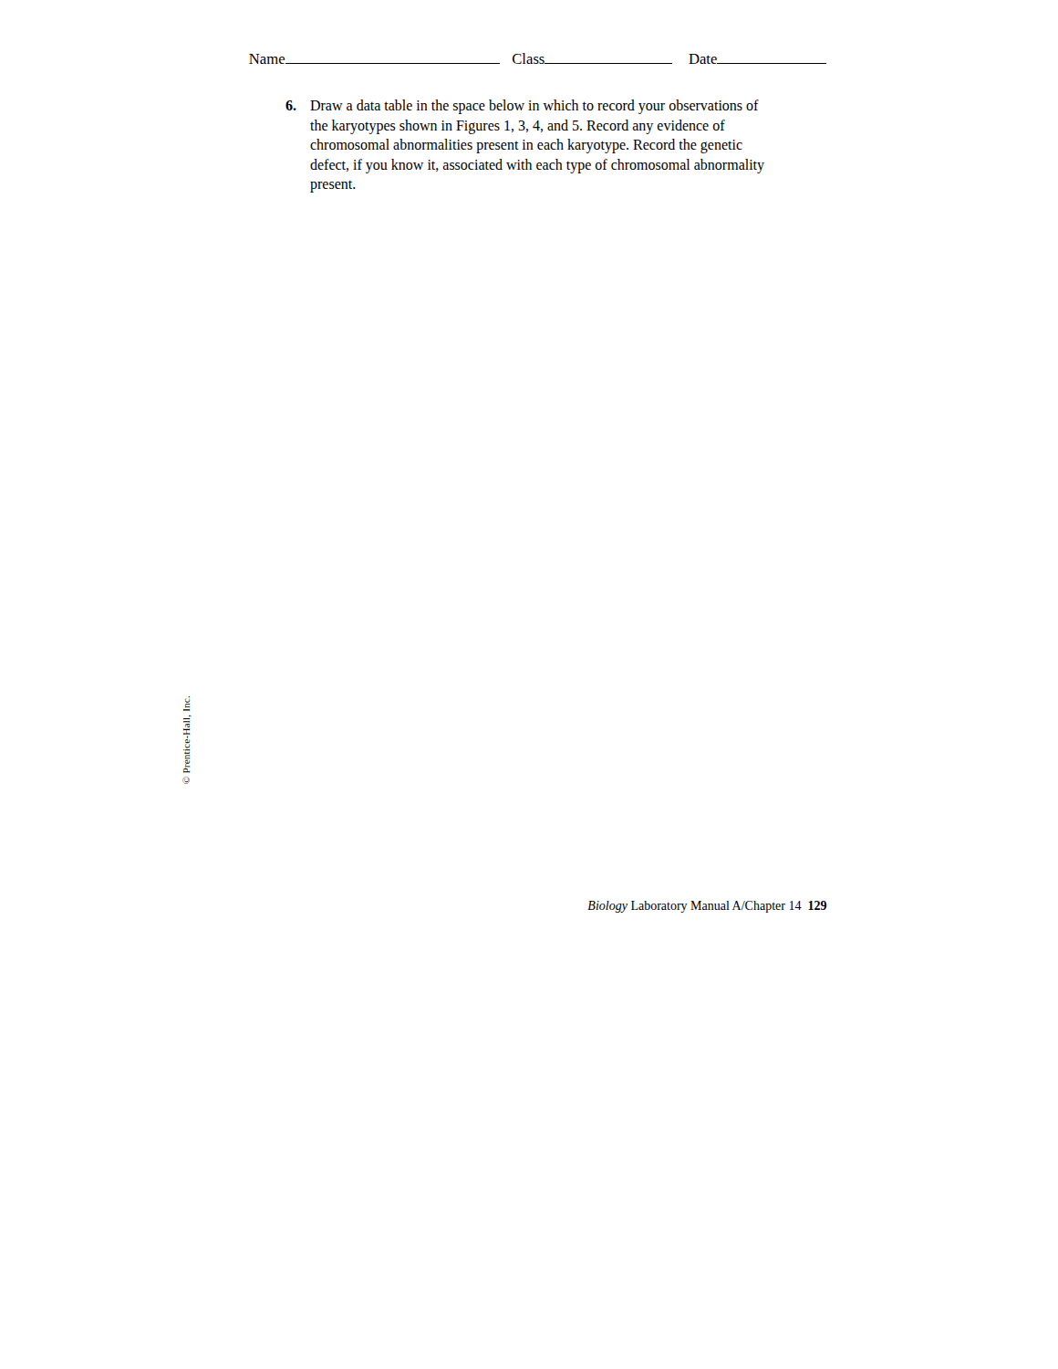Name Class Date
6. Draw a data table in the space below in which to record your observations of the karyotypes shown in Figures 1, 3, 4, and 5. Record any evidence of chromosomal abnormalities present in each karyotype. Record the genetic defect, if you know it, associated with each type of chromosomal abnormality present.
© Prentice-Hall, Inc.
Biology Laboratory Manual A/Chapter 14 129